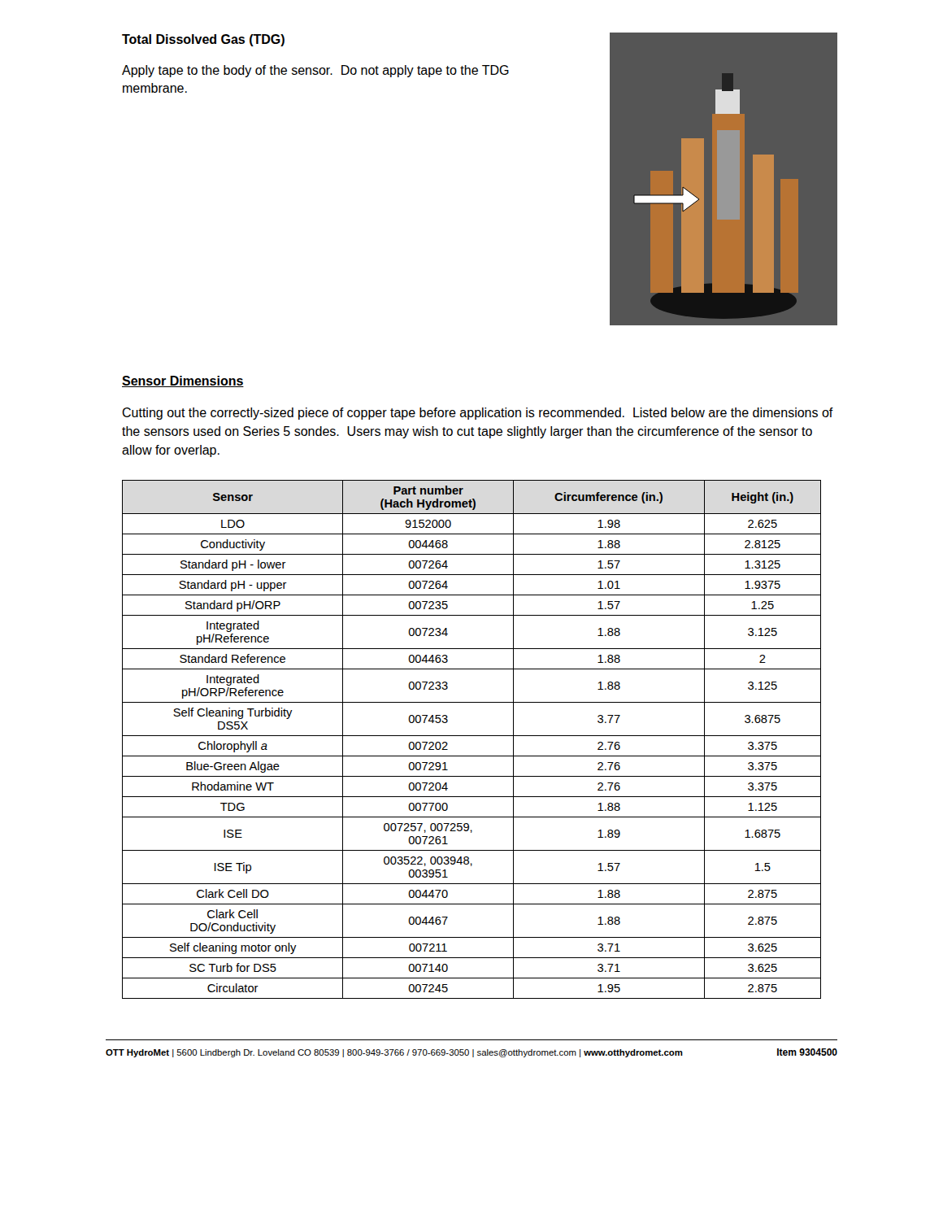Total Dissolved Gas (TDG)
Apply tape to the body of the sensor. Do not apply tape to the TDG membrane.
Sensor Dimensions
Cutting out the correctly-sized piece of copper tape before application is recommended. Listed below are the dimensions of the sensors used on Series 5 sondes. Users may wish to cut tape slightly larger than the circumference of the sensor to allow for overlap.
| Sensor | Part number (Hach Hydromet) | Circumference (in.) | Height (in.) |
| --- | --- | --- | --- |
| LDO | 9152000 | 1.98 | 2.625 |
| Conductivity | 004468 | 1.88 | 2.8125 |
| Standard pH - lower | 007264 | 1.57 | 1.3125 |
| Standard pH - upper | 007264 | 1.01 | 1.9375 |
| Standard pH/ORP | 007235 | 1.57 | 1.25 |
| Integrated pH/Reference | 007234 | 1.88 | 3.125 |
| Standard Reference | 004463 | 1.88 | 2 |
| Integrated pH/ORP/Reference | 007233 | 1.88 | 3.125 |
| Self Cleaning Turbidity DS5X | 007453 | 3.77 | 3.6875 |
| Chlorophyll a | 007202 | 2.76 | 3.375 |
| Blue-Green Algae | 007291 | 2.76 | 3.375 |
| Rhodamine WT | 007204 | 2.76 | 3.375 |
| TDG | 007700 | 1.88 | 1.125 |
| ISE | 007257, 007259, 007261 | 1.89 | 1.6875 |
| ISE Tip | 003522, 003948, 003951 | 1.57 | 1.5 |
| Clark Cell DO | 004470 | 1.88 | 2.875 |
| Clark Cell DO/Conductivity | 004467 | 1.88 | 2.875 |
| Self cleaning motor only | 007211 | 3.71 | 3.625 |
| SC Turb for DS5 | 007140 | 3.71 | 3.625 |
| Circulator | 007245 | 1.95 | 2.875 |
OTT HydroMet | 5600 Lindbergh Dr. Loveland CO 80539 | 800-949-3766 / 970-669-3050 | sales@otthydromet.com | www.otthydromet.com
Item 9304500